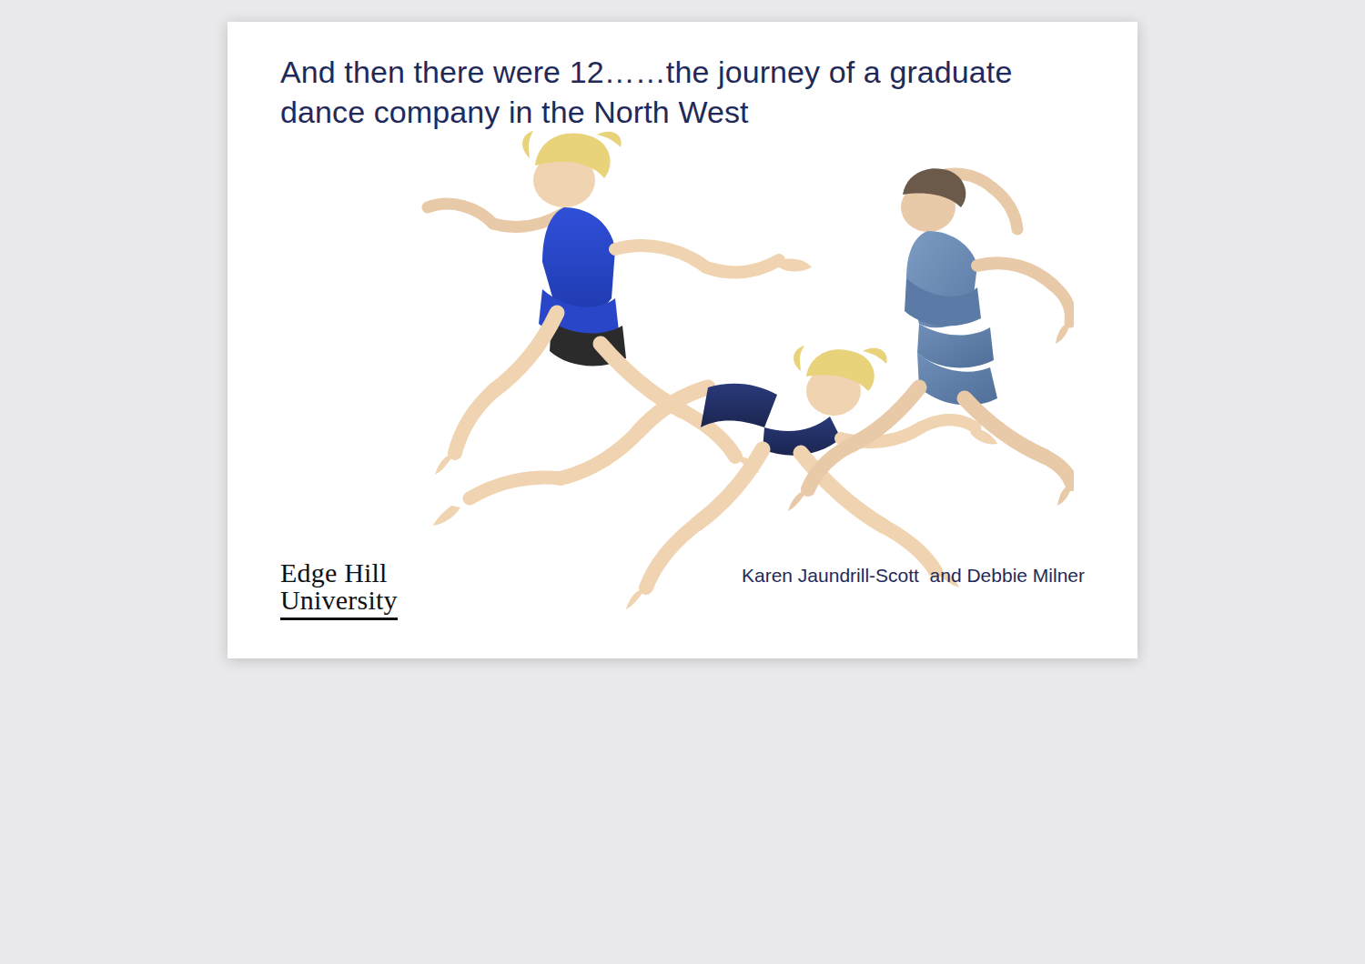And then there were 12……the journey of a graduate dance company in the North West
Edge Hill University
Karen Jaundrill-Scott and Debbie Milner